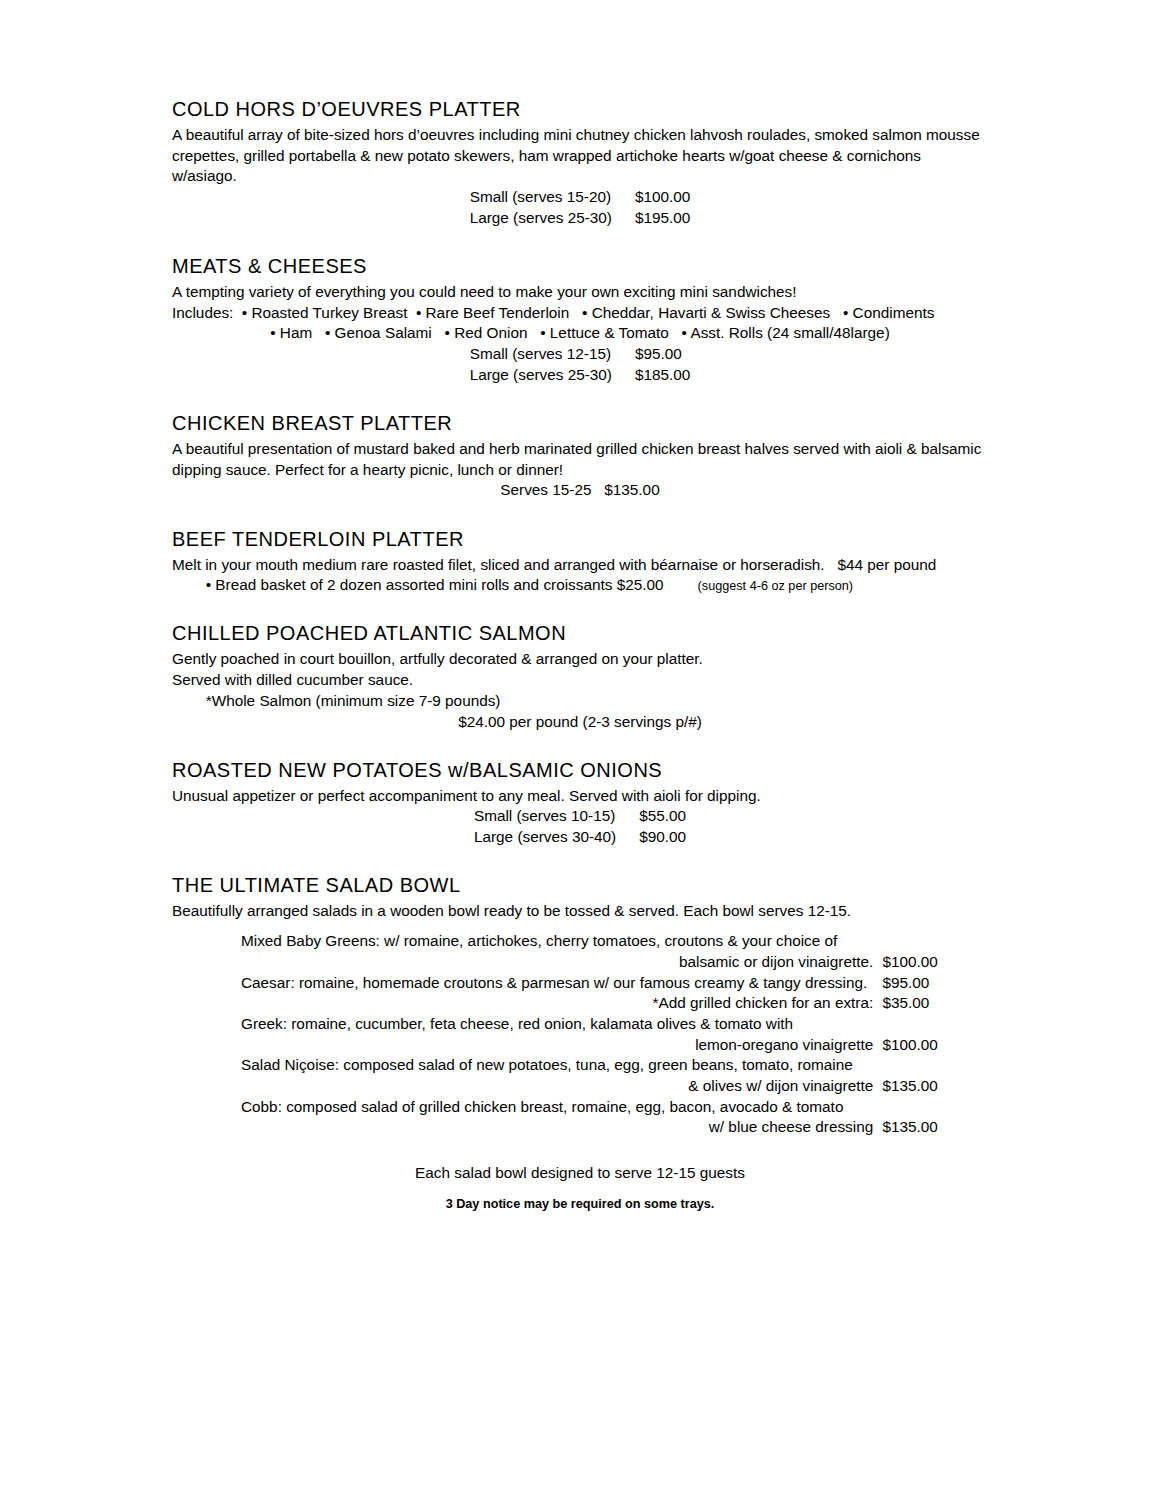COLD HORS D’OEUVRES PLATTER
A beautiful array of bite-sized hors d’oeuvres including mini chutney chicken lahvosh roulades, smoked salmon mousse crepettes, grilled portabella & new potato skewers, ham wrapped artichoke hearts w/goat cheese & cornichons w/asiago.
| Small (serves 15-20) | $100.00 |
| Large (serves 25-30) | $195.00 |
MEATS & CHEESES
A tempting variety of everything you could need to make your own exciting mini sandwiches!
Includes: • Roasted Turkey Breast • Rare Beef Tenderloin • Cheddar, Havarti & Swiss Cheeses • Condiments
• Ham • Genoa Salami • Red Onion • Lettuce & Tomato • Asst. Rolls (24 small/48large)
| Small (serves 12-15) | $95.00 |
| Large (serves 25-30) | $185.00 |
CHICKEN BREAST PLATTER
A beautiful presentation of mustard baked and herb marinated grilled chicken breast halves served with aioli & balsamic dipping sauce. Perfect for a hearty picnic, lunch or dinner!
Serves 15-25 $135.00
BEEF TENDERLOIN PLATTER
Melt in your mouth medium rare roasted filet, sliced and arranged with béarnaise or horseradish. $44 per pound
• Bread basket of 2 dozen assorted mini rolls and croissants $25.00 (suggest 4-6 oz per person)
CHILLED POACHED ATLANTIC SALMON
Gently poached in court bouillon, artfully decorated & arranged on your platter.
Served with dilled cucumber sauce.
*Whole Salmon (minimum size 7-9 pounds)
$24.00 per pound (2-3 servings p/#)
ROASTED NEW POTATOES w/BALSAMIC ONIONS
Unusual appetizer or perfect accompaniment to any meal. Served with aioli for dipping.
| Small (serves 10-15) | $55.00 |
| Large (serves 30-40) | $90.00 |
THE ULTIMATE SALAD BOWL
Beautifully arranged salads in a wooden bowl ready to be tossed & served. Each bowl serves 12-15.
| Mixed Baby Greens: w/ romaine, artichokes, cherry tomatoes, croutons & your choice of | |
| balsamic or dijon vinaigrette. | $100.00 |
| Caesar: romaine, homemade croutons & parmesan w/ our famous creamy & tangy dressing. | $95.00 |
| *Add grilled chicken for an extra: | $35.00 |
| Greek: romaine, cucumber, feta cheese, red onion, kalamata olives & tomato with | |
| lemon-oregano vinaigrette | $100.00 |
| Salad Niçoise: composed salad of new potatoes, tuna, egg, green beans, tomato, romaine | |
| & olives w/ dijon vinaigrette | $135.00 |
| Cobb: composed salad of grilled chicken breast, romaine, egg, bacon, avocado & tomato | |
| w/ blue cheese dressing | $135.00 |
Each salad bowl designed to serve 12-15 guests
3 Day notice may be required on some trays.